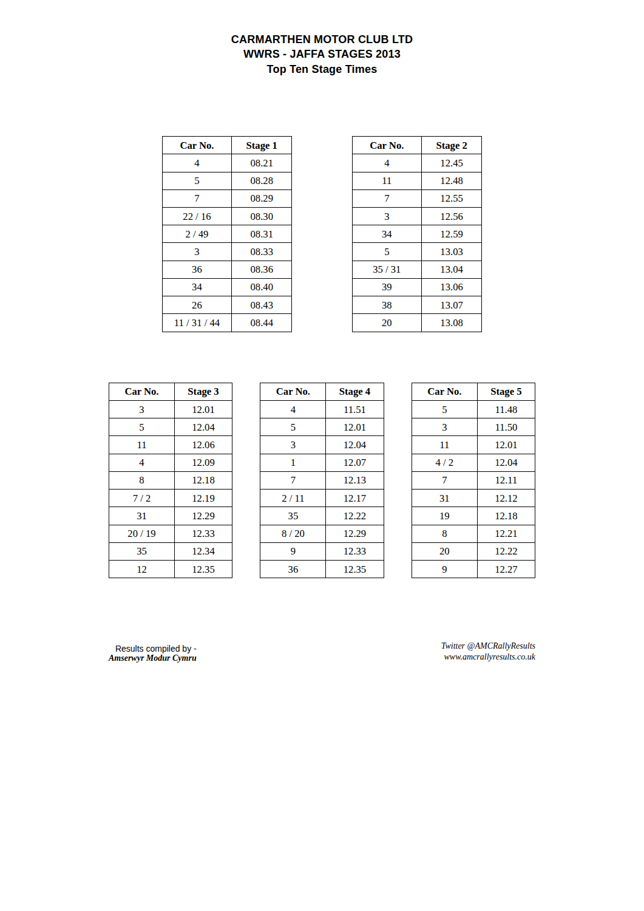CARMARTHEN MOTOR CLUB LTD
WWRS - JAFFA STAGES 2013
Top Ten Stage Times
| Car No. | Stage 1 |
| --- | --- |
| 4 | 08.21 |
| 5 | 08.28 |
| 7 | 08.29 |
| 22 / 16 | 08.30 |
| 2 / 49 | 08.31 |
| 3 | 08.33 |
| 36 | 08.36 |
| 34 | 08.40 |
| 26 | 08.43 |
| 11 / 31 / 44 | 08.44 |
| Car No. | Stage 2 |
| --- | --- |
| 4 | 12.45 |
| 11 | 12.48 |
| 7 | 12.55 |
| 3 | 12.56 |
| 34 | 12.59 |
| 5 | 13.03 |
| 35 / 31 | 13.04 |
| 39 | 13.06 |
| 38 | 13.07 |
| 20 | 13.08 |
| Car No. | Stage 3 |
| --- | --- |
| 3 | 12.01 |
| 5 | 12.04 |
| 11 | 12.06 |
| 4 | 12.09 |
| 8 | 12.18 |
| 7 / 2 | 12.19 |
| 31 | 12.29 |
| 20 / 19 | 12.33 |
| 35 | 12.34 |
| 12 | 12.35 |
| Car No. | Stage 4 |
| --- | --- |
| 4 | 11.51 |
| 5 | 12.01 |
| 3 | 12.04 |
| 1 | 12.07 |
| 7 | 12.13 |
| 2 / 11 | 12.17 |
| 35 | 12.22 |
| 8 / 20 | 12.29 |
| 9 | 12.33 |
| 36 | 12.35 |
| Car No. | Stage 5 |
| --- | --- |
| 5 | 11.48 |
| 3 | 11.50 |
| 11 | 12.01 |
| 4 / 2 | 12.04 |
| 7 | 12.11 |
| 31 | 12.12 |
| 19 | 12.18 |
| 8 | 12.21 |
| 20 | 12.22 |
| 9 | 12.27 |
Results compiled by -
Amserwyr Modur Cymru
Twitter @AMCRallyResults
www.amcrallyresults.co.uk